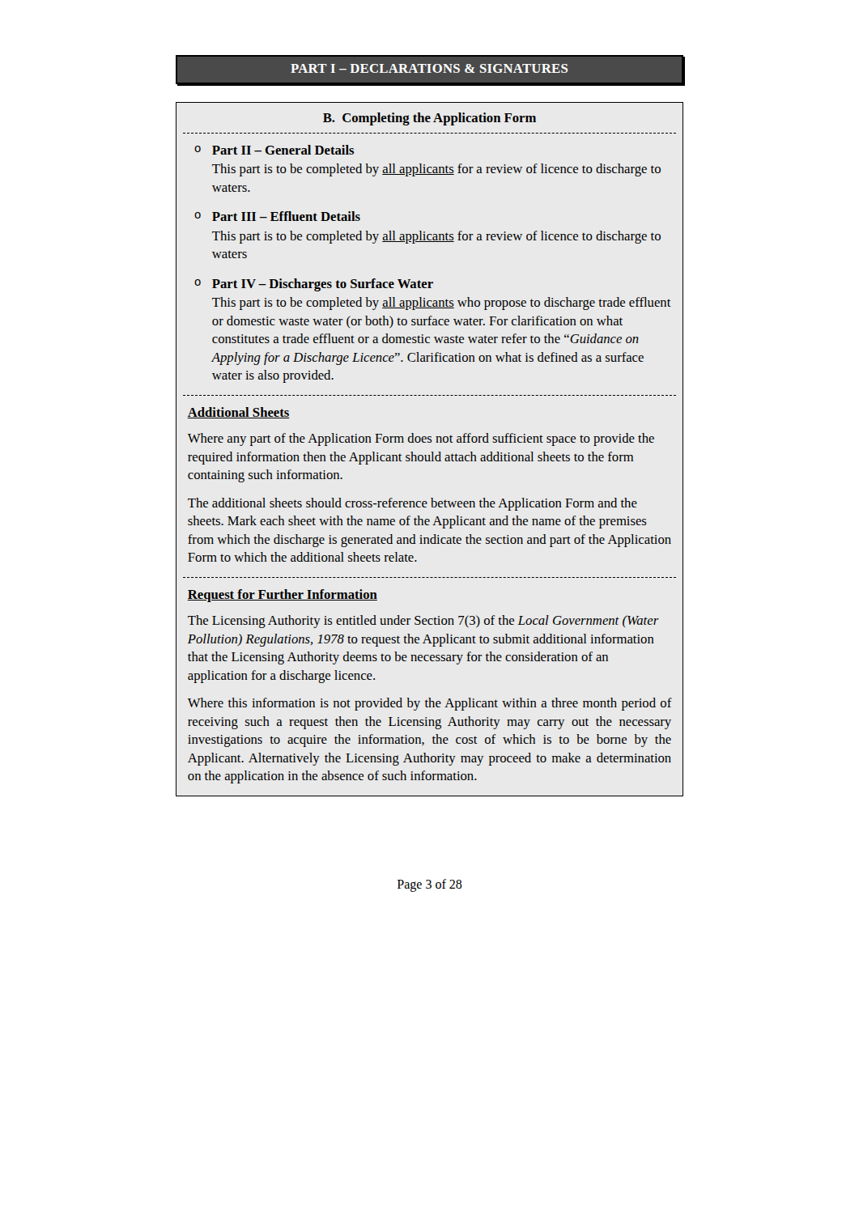PART I – DECLARATIONS & SIGNATURES
B. Completing the Application Form
Part II – General Details
This part is to be completed by all applicants for a review of licence to discharge to waters.
Part III – Effluent Details
This part is to be completed by all applicants for a review of licence to discharge to waters
Part IV – Discharges to Surface Water
This part is to be completed by all applicants who propose to discharge trade effluent or domestic waste water (or both) to surface water. For clarification on what constitutes a trade effluent or a domestic waste water refer to the “Guidance on Applying for a Discharge Licence”. Clarification on what is defined as a surface water is also provided.
Additional Sheets
Where any part of the Application Form does not afford sufficient space to provide the required information then the Applicant should attach additional sheets to the form containing such information.
The additional sheets should cross-reference between the Application Form and the sheets. Mark each sheet with the name of the Applicant and the name of the premises from which the discharge is generated and indicate the section and part of the Application Form to which the additional sheets relate.
Request for Further Information
The Licensing Authority is entitled under Section 7(3) of the Local Government (Water Pollution) Regulations, 1978 to request the Applicant to submit additional information that the Licensing Authority deems to be necessary for the consideration of an application for a discharge licence.
Where this information is not provided by the Applicant within a three month period of receiving such a request then the Licensing Authority may carry out the necessary investigations to acquire the information, the cost of which is to be borne by the Applicant. Alternatively the Licensing Authority may proceed to make a determination on the application in the absence of such information.
Page 3 of 28